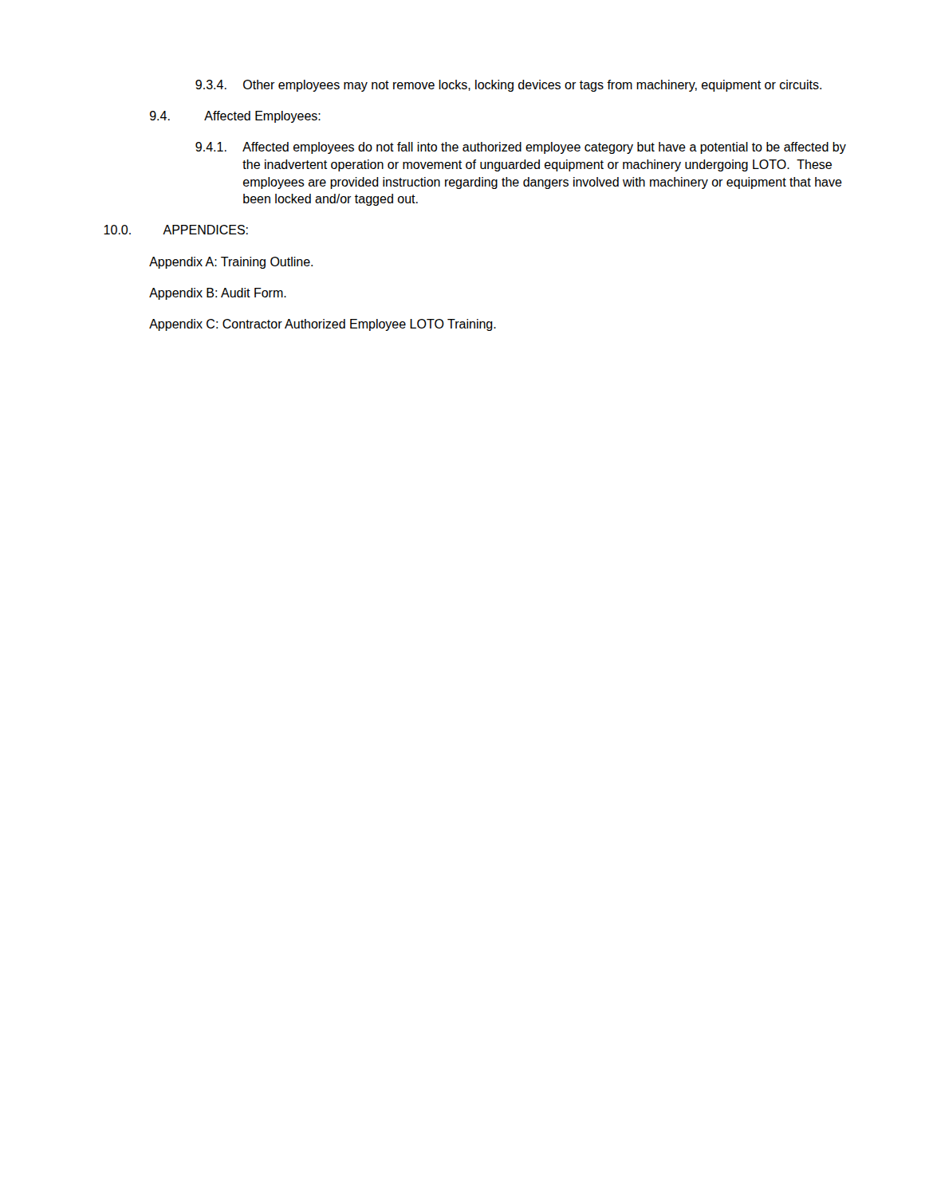9.3.4.
Other employees may not remove locks, locking devices or tags from machinery, equipment or circuits.
9.4.
Affected Employees:
9.4.1.
Affected employees do not fall into the authorized employee category but have a potential to be affected by the inadvertent operation or movement of unguarded equipment or machinery undergoing LOTO. These employees are provided instruction regarding the dangers involved with machinery or equipment that have been locked and/or tagged out.
10.0.
APPENDICES:
Appendix A: Training Outline.
Appendix B: Audit Form.
Appendix C: Contractor Authorized Employee LOTO Training.